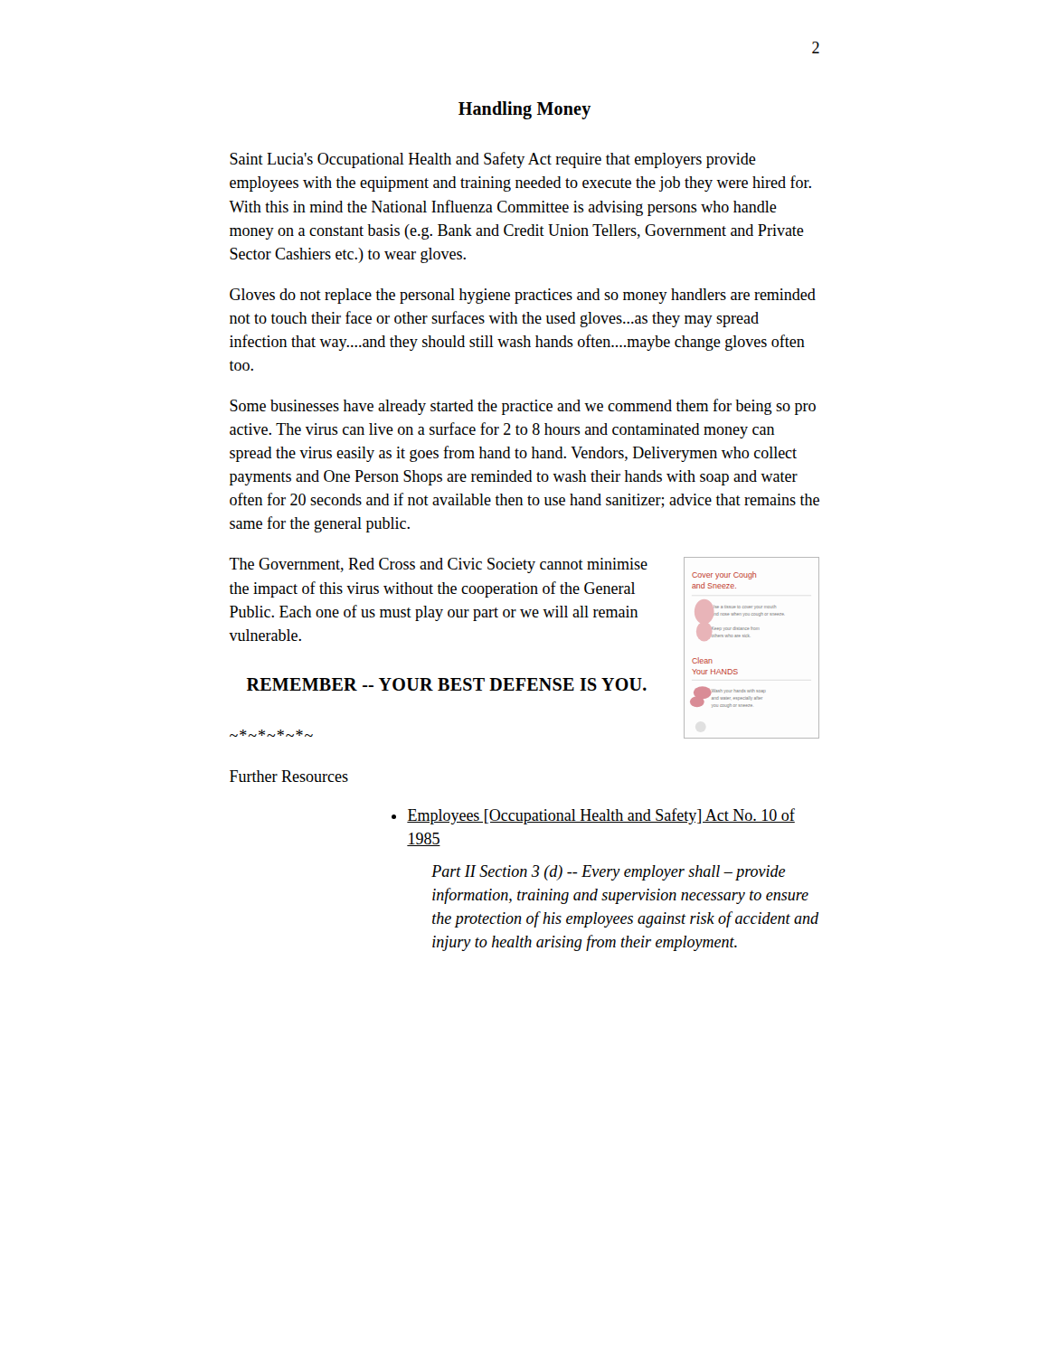2
Handling Money
Saint Lucia's Occupational Health and Safety Act require that employers provide employees with the equipment and training needed to execute the job they were hired for. With this in mind the National Influenza Committee is advising persons who handle money on a constant basis (e.g. Bank and Credit Union Tellers, Government and Private Sector Cashiers etc.) to wear gloves.
Gloves do not replace the personal hygiene practices and so money handlers are reminded not to touch their face or other surfaces with the used gloves...as they may spread infection that way....and they should still wash hands often....maybe change gloves often too.
Some businesses have already started the practice and we commend them for being so pro active. The virus can live on a surface for 2 to 8 hours and contaminated money can spread the virus easily as it goes from hand to hand. Vendors, Deliverymen who collect payments and One Person Shops are reminded to wash their hands with soap and water often for 20 seconds and if not available then to use hand sanitizer; advice that remains the same for the general public.
The Government, Red Cross and Civic Society cannot minimise the impact of this virus without the cooperation of the General Public. Each one of us must play our part or we will all remain vulnerable.
REMEMBER -- YOUR BEST DEFENSE IS YOU.
~*~*~*~*~
Further Resources
Employees [Occupational Health and Safety] Act No. 10 of 1985
Part II Section 3 (d) -- Every employer shall – provide information, training and supervision necessary to ensure the protection of his employees against risk of accident and injury to health arising from their employment.